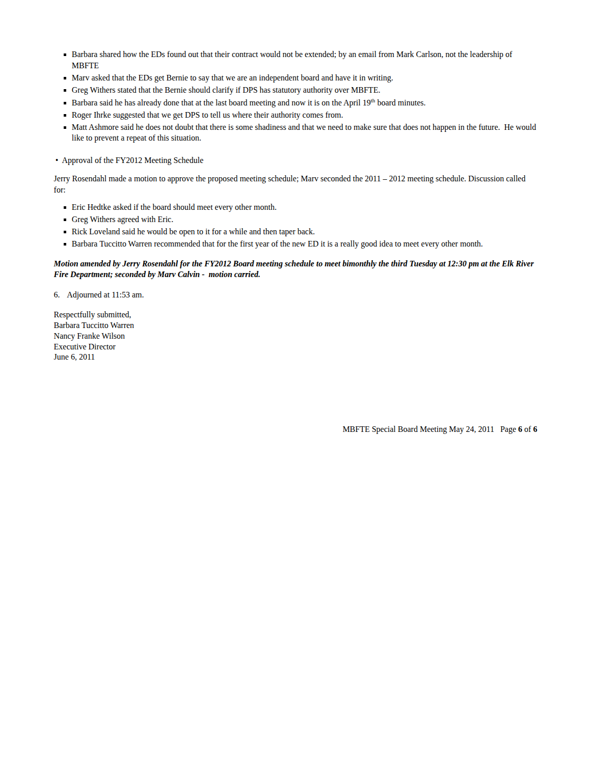Barbara shared how the EDs found out that their contract would not be extended; by an email from Mark Carlson, not the leadership of MBFTE
Marv asked that the EDs get Bernie to say that we are an independent board and have it in writing.
Greg Withers stated that the Bernie should clarify if DPS has statutory authority over MBFTE.
Barbara said he has already done that at the last board meeting and now it is on the April 19th board minutes.
Roger Ihrke suggested that we get DPS to tell us where their authority comes from.
Matt Ashmore said he does not doubt that there is some shadiness and that we need to make sure that does not happen in the future. He would like to prevent a repeat of this situation.
• Approval of the FY2012 Meeting Schedule
Jerry Rosendahl made a motion to approve the proposed meeting schedule; Marv seconded the 2011 – 2012 meeting schedule. Discussion called for:
Eric Hedtke asked if the board should meet every other month.
Greg Withers agreed with Eric.
Rick Loveland said he would be open to it for a while and then taper back.
Barbara Tuccitto Warren recommended that for the first year of the new ED it is a really good idea to meet every other month.
Motion amended by Jerry Rosendahl for the FY2012 Board meeting schedule to meet bimonthly the third Tuesday at 12:30 pm at the Elk River Fire Department; seconded by Marv Calvin - motion carried.
6. Adjourned at 11:53 am.
Respectfully submitted,
Barbara Tuccitto Warren
Nancy Franke Wilson
Executive Director
June 6, 2011
MBFTE Special Board Meeting May 24, 2011 Page 6 of 6